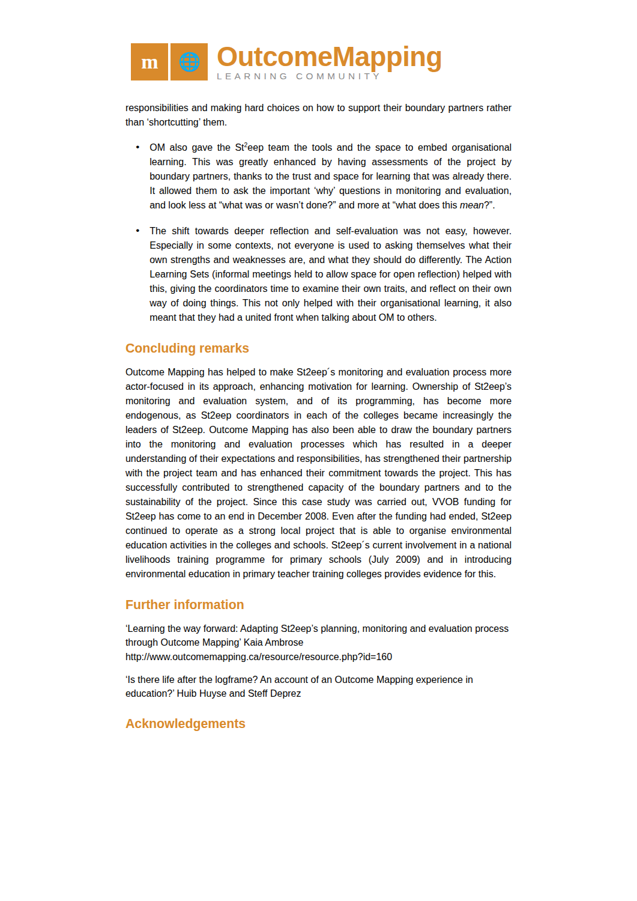m
🌐
OutcomeMapping
LEARNING COMMUNITY
responsibilities and making hard choices on how to support their boundary partners rather than ‘shortcutting’ them.
OM also gave the St2eep team the tools and the space to embed organisational learning. This was greatly enhanced by having assessments of the project by boundary partners, thanks to the trust and space for learning that was already there. It allowed them to ask the important ‘why’ questions in monitoring and evaluation, and look less at “what was or wasn’t done?” and more at “what does this mean?”.
The shift towards deeper reflection and self-evaluation was not easy, however. Especially in some contexts, not everyone is used to asking themselves what their own strengths and weaknesses are, and what they should do differently. The Action Learning Sets (informal meetings held to allow space for open reflection) helped with this, giving the coordinators time to examine their own traits, and reflect on their own way of doing things. This not only helped with their organisational learning, it also meant that they had a united front when talking about OM to others.
Concluding remarks
Outcome Mapping has helped to make St2eep´s monitoring and evaluation process more actor-focused in its approach, enhancing motivation for learning. Ownership of St2eep’s monitoring and evaluation system, and of its programming, has become more endogenous, as St2eep coordinators in each of the colleges became increasingly the leaders of St2eep. Outcome Mapping has also been able to draw the boundary partners into the monitoring and evaluation processes which has resulted in a deeper understanding of their expectations and responsibilities, has strengthened their partnership with the project team and has enhanced their commitment towards the project. This has successfully contributed to strengthened capacity of the boundary partners and to the sustainability of the project. Since this case study was carried out, VVOB funding for St2eep has come to an end in December 2008. Even after the funding had ended, St2eep continued to operate as a strong local project that is able to organise environmental education activities in the colleges and schools. St2eep´s current involvement in a national livelihoods training programme for primary schools (July 2009) and in introducing environmental education in primary teacher training colleges provides evidence for this.
Further information
‘Learning the way forward: Adapting St2eep’s planning, monitoring and evaluation process through Outcome Mapping’ Kaia Ambrose
http://www.outcomemapping.ca/resource/resource.php?id=160
‘Is there life after the logframe? An account of an Outcome Mapping experience in education?’ Huib Huyse and Steff Deprez
Acknowledgements